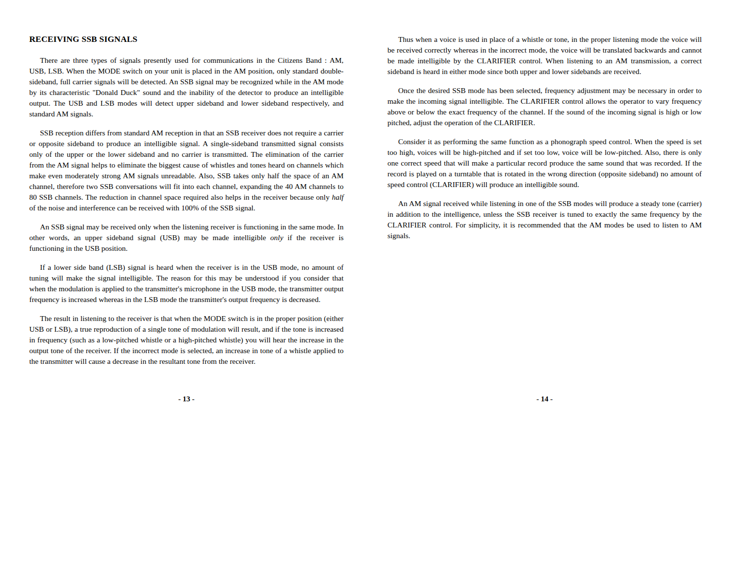RECEIVING SSB SIGNALS
There are three types of signals presently used for communications in the Citizens Band : AM, USB, LSB. When the MODE switch on your unit is placed in the AM position, only standard double-sideband, full carrier signals will be detected. An SSB signal may be recognized while in the AM mode by its characteristic "Donald Duck" sound and the inability of the detector to produce an intelligible output. The USB and LSB modes will detect upper sideband and lower sideband respectively, and standard AM signals.
SSB reception differs from standard AM reception in that an SSB receiver does not require a carrier or opposite sideband to produce an intelligible signal. A single-sideband transmitted signal consists only of the upper or the lower sideband and no carrier is transmitted. The elimination of the carrier from the AM signal helps to eliminate the biggest cause of whistles and tones heard on channels which make even moderately strong AM signals unreadable. Also, SSB takes only half the space of an AM channel, therefore two SSB conversations will fit into each channel, expanding the 40 AM channels to 80 SSB channels. The reduction in channel space required also helps in the receiver because only half of the noise and interference can be received with 100% of the SSB signal.
An SSB signal may be received only when the listening receiver is functioning in the same mode. In other words, an upper sideband signal (USB) may be made intelligible only if the receiver is functioning in the USB position.
If a lower side band (LSB) signal is heard when the receiver is in the USB mode, no amount of tuning will make the signal intelligible. The reason for this may be understood if you consider that when the modulation is applied to the transmitter's microphone in the USB mode, the transmitter output frequency is increased whereas in the LSB mode the transmitter's output frequency is decreased.
The result in listening to the receiver is that when the MODE switch is in the proper position (either USB or LSB), a true reproduction of a single tone of modulation will result, and if the tone is increased in frequency (such as a low-pitched whistle or a high-pitched whistle) you will hear the increase in the output tone of the receiver. If the incorrect mode is selected, an increase in tone of a whistle applied to the transmitter will cause a decrease in the resultant tone from the receiver.
Thus when a voice is used in place of a whistle or tone, in the proper listening mode the voice will be received correctly whereas in the incorrect mode, the voice will be translated backwards and cannot be made intelligible by the CLARIFIER control. When listening to an AM transmission, a correct sideband is heard in either mode since both upper and lower sidebands are received.
Once the desired SSB mode has been selected, frequency adjustment may be necessary in order to make the incoming signal intelligible. The CLARIFIER control allows the operator to vary frequency above or below the exact frequency of the channel. If the sound of the incoming signal is high or low pitched, adjust the operation of the CLARIFIER.
Consider it as performing the same function as a phonograph speed control. When the speed is set too high, voices will be high-pitched and if set too low, voice will be low-pitched. Also, there is only one correct speed that will make a particular record produce the same sound that was recorded. If the record is played on a turntable that is rotated in the wrong direction (opposite sideband) no amount of speed control (CLARIFIER) will produce an intelligible sound.
An AM signal received while listening in one of the SSB modes will produce a steady tone (carrier) in addition to the intelligence, unless the SSB receiver is tuned to exactly the same frequency by the CLARIFIER control. For simplicity, it is recommended that the AM modes be used to listen to AM signals.
- 13 -
- 14 -